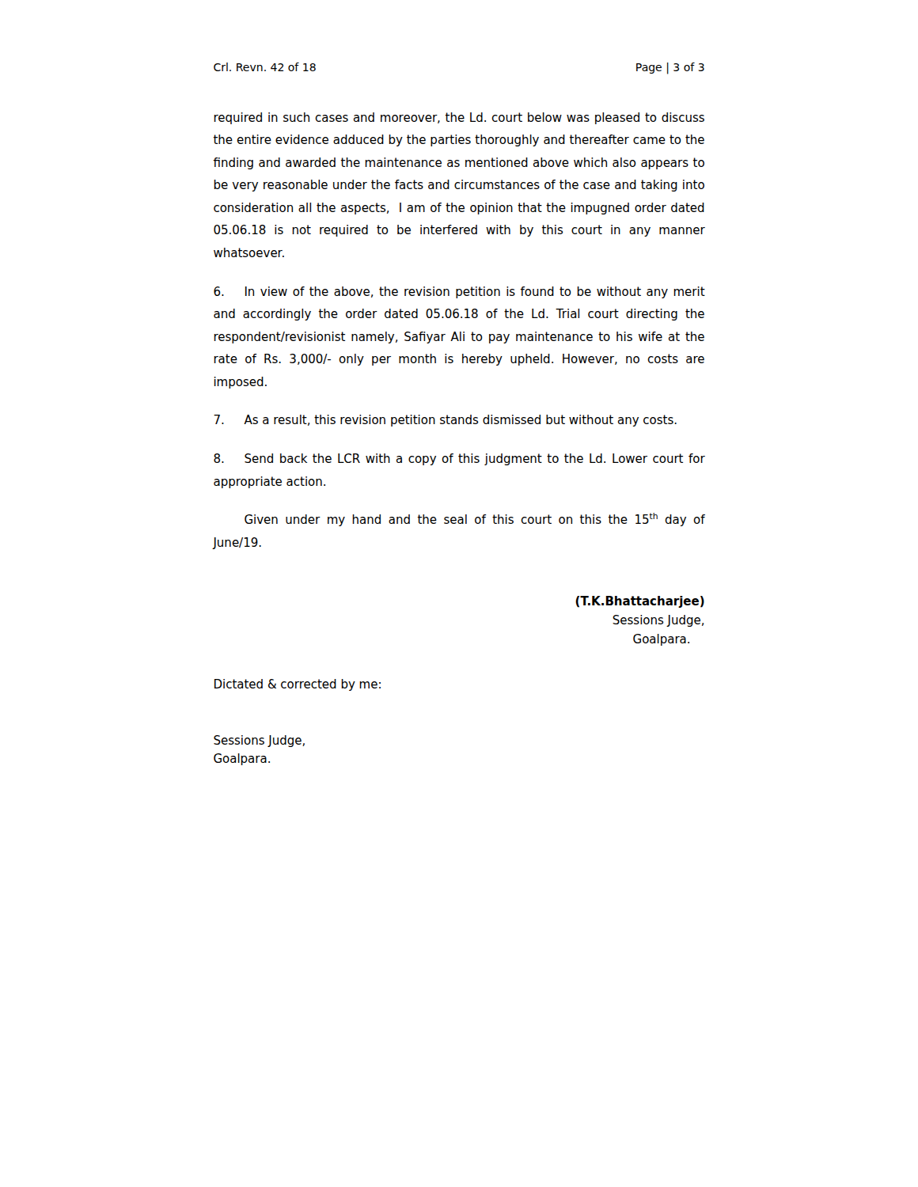Crl. Revn. 42 of 18
Page | 3 of 3
required in such cases and moreover, the Ld. court below was pleased to discuss the entire evidence adduced by the parties thoroughly and thereafter came to the finding and awarded the maintenance as mentioned above which also appears to be very reasonable under the facts and circumstances of the case and taking into consideration all the aspects, I am of the opinion that the impugned order dated 05.06.18 is not required to be interfered with by this court in any manner whatsoever.
6. In view of the above, the revision petition is found to be without any merit and accordingly the order dated 05.06.18 of the Ld. Trial court directing the respondent/revisionist namely, Safiyar Ali to pay maintenance to his wife at the rate of Rs. 3,000/- only per month is hereby upheld. However, no costs are imposed.
7. As a result, this revision petition stands dismissed but without any costs.
8. Send back the LCR with a copy of this judgment to the Ld. Lower court for appropriate action.
Given under my hand and the seal of this court on this the 15th day of June/19.
(T.K.Bhattacharjee) Sessions Judge, Goalpara.
Dictated & corrected by me:
Sessions Judge,
Goalpara.